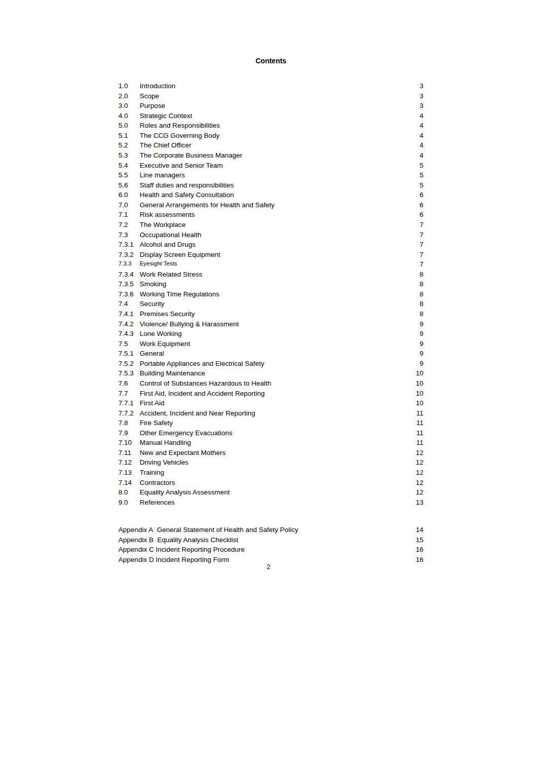Contents
| 1.0 | Introduction | 3 |
| 2.0 | Scope | 3 |
| 3.0 | Purpose | 3 |
| 4.0 | Strategic Context | 4 |
| 5.0 | Roles and Responsibilities | 4 |
| 5.1 | The CCG Governing Body | 4 |
| 5.2 | The Chief Officer | 4 |
| 5.3 | The Corporate Business Manager | 4 |
| 5.4 | Executive and Senior Team | 5 |
| 5.5 | Line managers | 5 |
| 5.6 | Staff duties and responsibilities | 5 |
| 6.0 | Health and Safety Consultation | 6 |
| 7.0 | General Arrangements for Health and Safety | 6 |
| 7.1 | Risk assessments | 6 |
| 7.2 | The Workplace | 7 |
| 7.3 | Occupational Health | 7 |
| 7.3.1 | Alcohol and Drugs | 7 |
| 7.3.2 | Display Screen Equipment | 7 |
| 7.3.3 | Eyesight Tests | 7 |
| 7.3.4 | Work Related Stress | 8 |
| 7.3.5 | Smoking | 8 |
| 7.3.6 | Working Time Regulations | 8 |
| 7.4 | Security | 8 |
| 7.4.1 | Premises Security | 8 |
| 7.4.2 | Violence/ Bullying & Harassment | 9 |
| 7.4.3 | Lone Working | 9 |
| 7.5 | Work Equipment | 9 |
| 7.5.1 | General | 9 |
| 7.5.2 | Portable Appliances and Electrical Safety | 9 |
| 7.5.3 | Building Maintenance | 10 |
| 7.6 | Control of Substances Hazardous to Health | 10 |
| 7.7 | First Aid, Incident and Accident Reporting | 10 |
| 7.7.1 | First Aid | 10 |
| 7.7.2 | Accident, Incident and Near Reporting | 11 |
| 7.8 | Fire Safety | 11 |
| 7.9 | Other Emergency Evacuations | 11 |
| 7.10 | Manual Handling | 11 |
| 7.11 | New and Expectant Mothers | 12 |
| 7.12 | Driving Vehicles | 12 |
| 7.13 | Training | 12 |
| 7.14 | Contractors | 12 |
| 8.0 | Equality Analysis Assessment | 12 |
| 9.0 | References | 13 |
| Appendix A General Statement of Health and Safety Policy | 14 |
| Appendix B Equality Analysis Checklist | 15 |
| Appendix C Incident Reporting Procedure | 16 |
| Appendix D Incident Reporting Form | 16 |
2